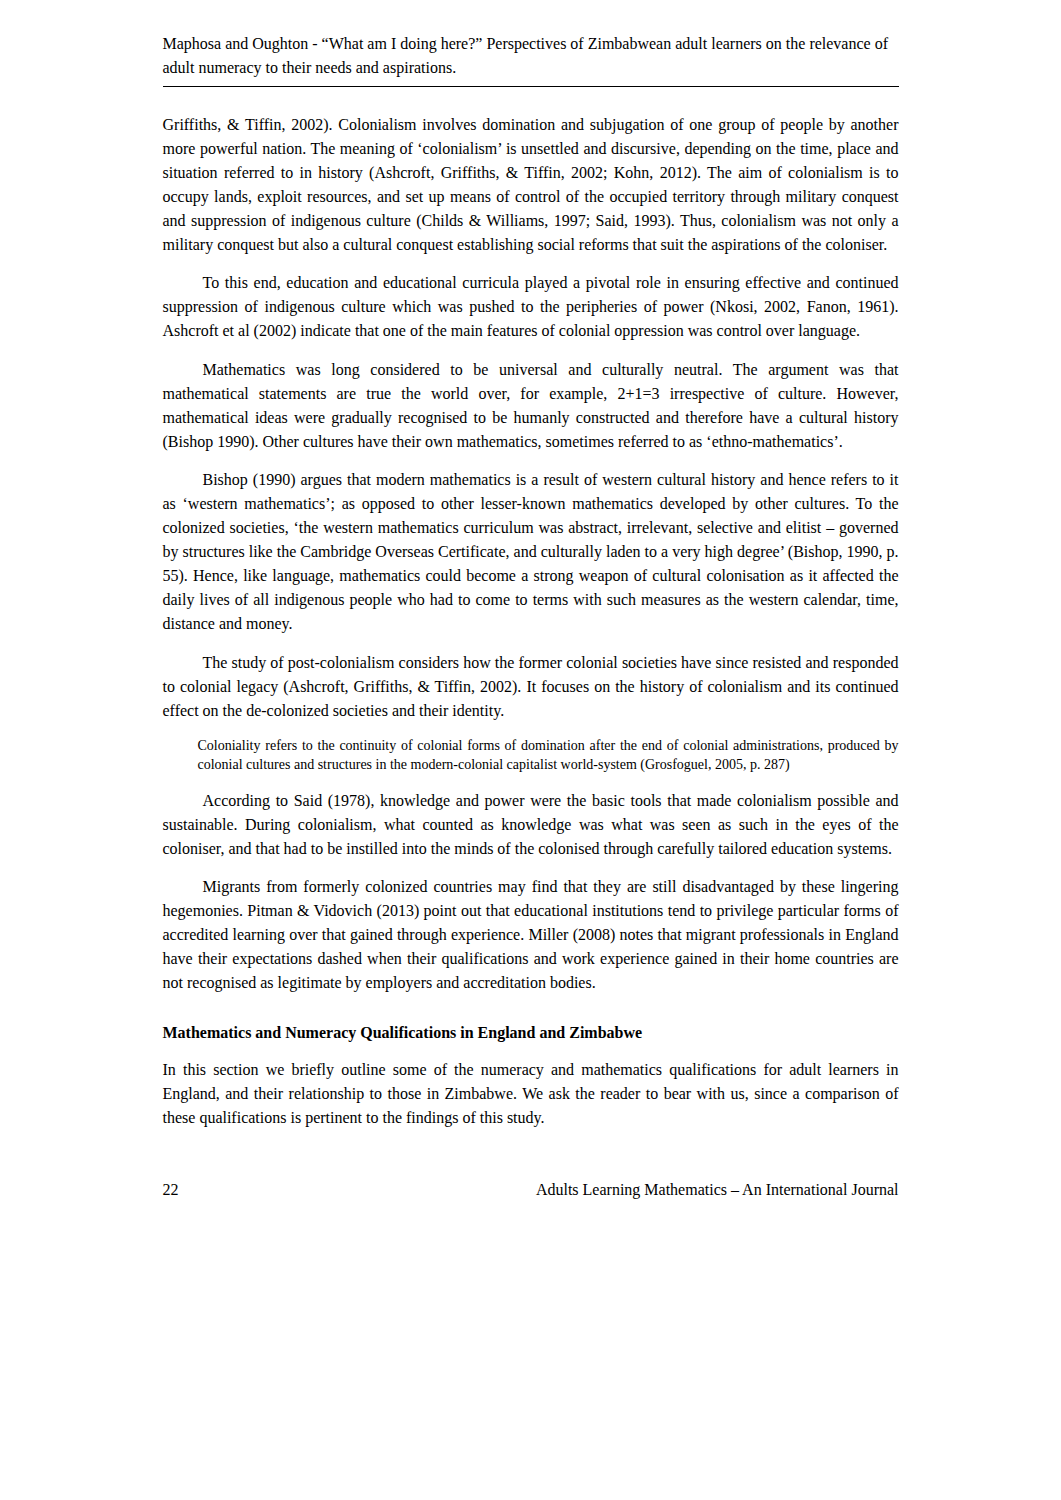Maphosa and Oughton - “What am I doing here?” Perspectives of Zimbabwean adult learners on the relevance of adult numeracy to their needs and aspirations.
Griffiths, & Tiffin, 2002). Colonialism involves domination and subjugation of one group of people by another more powerful nation. The meaning of ‘colonialism’ is unsettled and discursive, depending on the time, place and situation referred to in history (Ashcroft, Griffiths, & Tiffin, 2002; Kohn, 2012). The aim of colonialism is to occupy lands, exploit resources, and set up means of control of the occupied territory through military conquest and suppression of indigenous culture (Childs & Williams, 1997; Said, 1993). Thus, colonialism was not only a military conquest but also a cultural conquest establishing social reforms that suit the aspirations of the coloniser.
To this end, education and educational curricula played a pivotal role in ensuring effective and continued suppression of indigenous culture which was pushed to the peripheries of power (Nkosi, 2002, Fanon, 1961). Ashcroft et al (2002) indicate that one of the main features of colonial oppression was control over language.
Mathematics was long considered to be universal and culturally neutral. The argument was that mathematical statements are true the world over, for example, 2+1=3 irrespective of culture. However, mathematical ideas were gradually recognised to be humanly constructed and therefore have a cultural history (Bishop 1990). Other cultures have their own mathematics, sometimes referred to as ‘ethno-mathematics’.
Bishop (1990) argues that modern mathematics is a result of western cultural history and hence refers to it as ‘western mathematics’; as opposed to other lesser-known mathematics developed by other cultures. To the colonized societies, ‘the western mathematics curriculum was abstract, irrelevant, selective and elitist – governed by structures like the Cambridge Overseas Certificate, and culturally laden to a very high degree’ (Bishop, 1990, p. 55). Hence, like language, mathematics could become a strong weapon of cultural colonisation as it affected the daily lives of all indigenous people who had to come to terms with such measures as the western calendar, time, distance and money.
The study of post-colonialism considers how the former colonial societies have since resisted and responded to colonial legacy (Ashcroft, Griffiths, & Tiffin, 2002). It focuses on the history of colonialism and its continued effect on the de-colonized societies and their identity.
Coloniality refers to the continuity of colonial forms of domination after the end of colonial administrations, produced by colonial cultures and structures in the modern-colonial capitalist world-system (Grosfoguel, 2005, p. 287)
According to Said (1978), knowledge and power were the basic tools that made colonialism possible and sustainable. During colonialism, what counted as knowledge was what was seen as such in the eyes of the coloniser, and that had to be instilled into the minds of the colonised through carefully tailored education systems.
Migrants from formerly colonized countries may find that they are still disadvantaged by these lingering hegemonies. Pitman & Vidovich (2013) point out that educational institutions tend to privilege particular forms of accredited learning over that gained through experience. Miller (2008) notes that migrant professionals in England have their expectations dashed when their qualifications and work experience gained in their home countries are not recognised as legitimate by employers and accreditation bodies.
Mathematics and Numeracy Qualifications in England and Zimbabwe
In this section we briefly outline some of the numeracy and mathematics qualifications for adult learners in England, and their relationship to those in Zimbabwe. We ask the reader to bear with us, since a comparison of these qualifications is pertinent to the findings of this study.
22 Adults Learning Mathematics – An International Journal